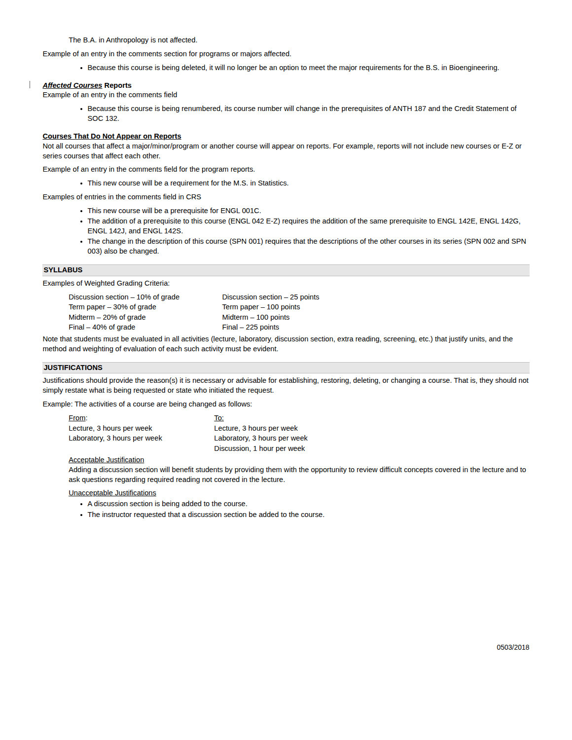The B.A. in Anthropology is not affected.
Example of an entry in the comments section for programs or majors affected.
Because this course is being deleted, it will no longer be an option to meet the major requirements for the B.S. in Bioengineering.
Affected Courses Reports
Example of an entry in the comments field
Because this course is being renumbered, its course number will change in the prerequisites of ANTH 187 and the Credit Statement of SOC 132.
Courses That Do Not Appear on Reports
Not all courses that affect a major/minor/program or another course will appear on reports. For example, reports will not include new courses or E-Z or series courses that affect each other.
Example of an entry in the comments field for the program reports.
This new course will be a requirement for the M.S. in Statistics.
Examples of entries in the comments field in CRS
This new course will be a prerequisite for ENGL 001C.
The addition of a prerequisite to this course (ENGL 042 E-Z) requires the addition of the same prerequisite to ENGL 142E, ENGL 142G, ENGL 142J, and ENGL 142S.
The change in the description of this course (SPN 001) requires that the descriptions of the other courses in its series (SPN 002 and SPN 003) also be changed.
SYLLABUS
Examples of Weighted Grading Criteria:
| Discussion section – 10% of grade | Discussion section – 25 points |
| Term paper – 30% of grade | Term paper – 100 points |
| Midterm – 20% of grade | Midterm – 100 points |
| Final – 40% of grade | Final – 225 points |
Note that students must be evaluated in all activities (lecture, laboratory, discussion section, extra reading, screening, etc.) that justify units, and the method and weighting of evaluation of each such activity must be evident.
JUSTIFICATIONS
Justifications should provide the reason(s) it is necessary or advisable for establishing, restoring, deleting, or changing a course. That is, they should not simply restate what is being requested or state who initiated the request.
Example: The activities of a course are being changed as follows:
| From : | To: |
| Lecture, 3 hours per week | Lecture, 3 hours per week |
| Laboratory, 3 hours per week | Laboratory, 3 hours per week |
| | Discussion, 1 hour per week |
Acceptable Justification
Adding a discussion section will benefit students by providing them with the opportunity to review difficult concepts covered in the lecture and to ask questions regarding required reading not covered in the lecture.
Unacceptable Justifications
A discussion section is being added to the course.
The instructor requested that a discussion section be added to the course.
0503/2018